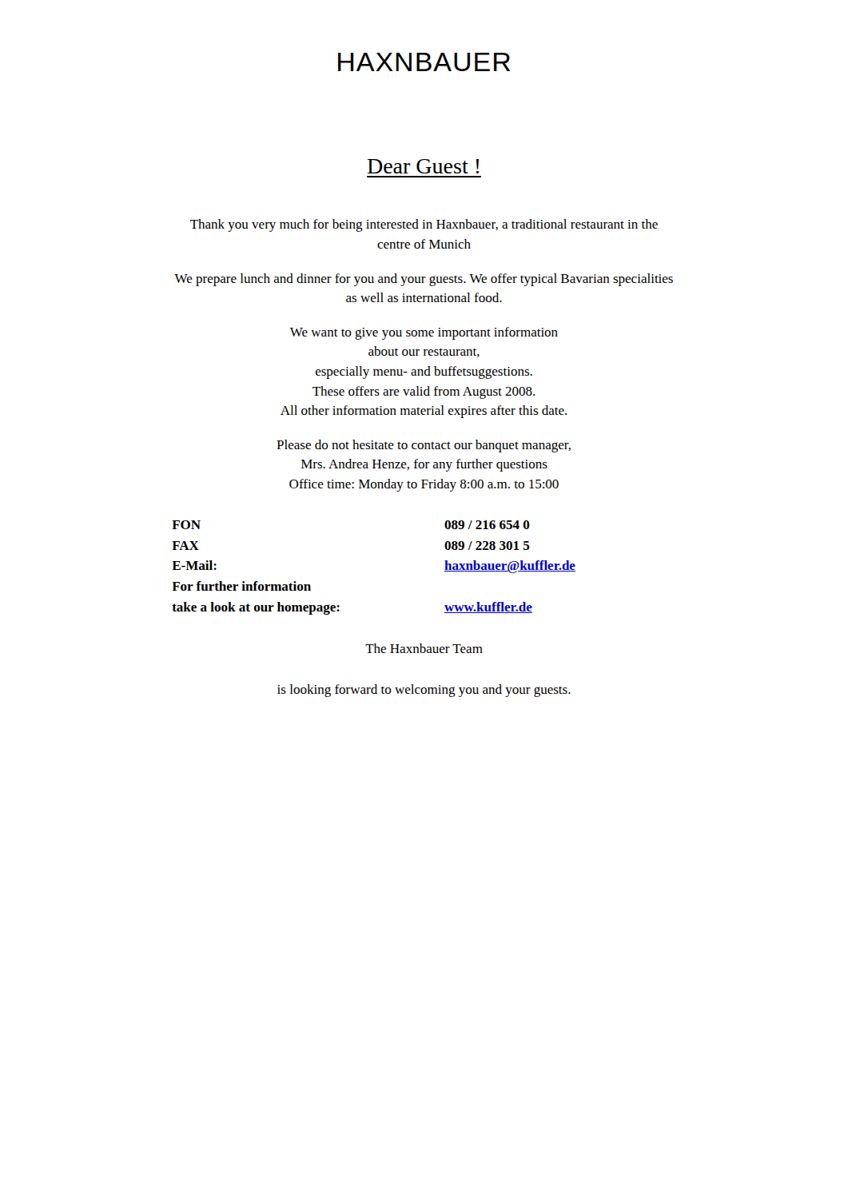HAXNBAUER
Dear Guest !
Thank you very much for being interested in Haxnbauer, a traditional restaurant in the centre of Munich
We prepare lunch and dinner for you and your guests. We offer typical Bavarian specialities as well as international food.
We want to give you some important information
about our restaurant,
especially menu- and buffetsuggestions.
These offers are valid from August 2008.
All other information material expires after this date.
Please do not hesitate to contact our banquet manager,
Mrs. Andrea Henze, for any further questions
Office time: Monday to Friday 8:00 a.m. to 15:00
| FON | 089 / 216 654 0 |
| FAX | 089 / 228 301 5 |
| E-Mail: | haxnbauer@kuffler.de |
| For further information | |
| take a look at our homepage: | www.kuffler.de |
The Haxnbauer Team
is looking forward to welcoming you and your guests.